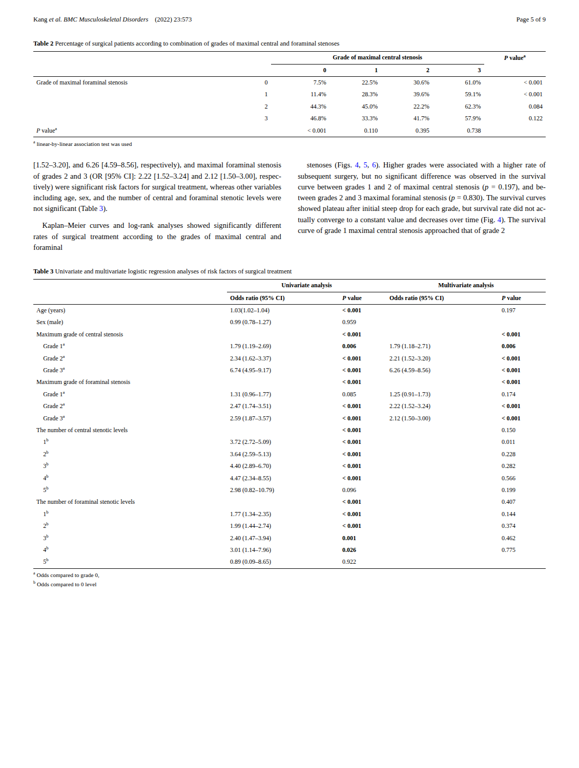Kang et al. BMC Musculoskeletal Disorders (2022) 23:573
Page 5 of 9
Table 2 Percentage of surgical patients according to combination of grades of maximal central and foraminal stenoses
| | Grade of maximal central stenosis | P value a |
| --- | --- | --- |
| | 0 | 1 | 2 | 3 | |
| Grade of maximal foraminal stenosis | 0 | 7.5% | 22.5% | 30.6% | 61.0% | < 0.001 |
| | 1 | 11.4% | 28.3% | 39.6% | 59.1% | < 0.001 |
| | 2 | 44.3% | 45.0% | 22.2% | 62.3% | 0.084 |
| | 3 | 46.8% | 33.3% | 41.7% | 57.9% | 0.122 |
| P value a | | < 0.001 | 0.110 | 0.395 | 0.738 | |
a linear-by-linear association test was used
[1.52–3.20], and 6.26 [4.59–8.56], respectively), and maximal foraminal stenosis of grades 2 and 3 (OR [95% CI]: 2.22 [1.52–3.24] and 2.12 [1.50–3.00], respectively) were significant risk factors for surgical treatment, whereas other variables including age, sex, and the number of central and foraminal stenotic levels were not significant (Table 3).
Kaplan–Meier curves and log-rank analyses showed significantly different rates of surgical treatment according to the grades of maximal central and foraminal
stenoses (Figs. 4, 5, 6). Higher grades were associated with a higher rate of subsequent surgery, but no significant difference was observed in the survival curve between grades 1 and 2 of maximal central stenosis (p = 0.197), and between grades 2 and 3 maximal foraminal stenosis (p = 0.830). The survival curves showed plateau after initial steep drop for each grade, but survival rate did not actually converge to a constant value and decreases over time (Fig. 4). The survival curve of grade 1 maximal central stenosis approached that of grade 2
Table 3 Univariate and multivariate logistic regression analyses of risk factors of surgical treatment
| | Univariate analysis | Multivariate analysis |
| --- | --- | --- |
| | Odds ratio (95% CI) | P value | Odds ratio (95% CI) | P value |
| Age (years) | 1.03(1.02–1.04) | < 0.001 | | 0.197 |
| Sex (male) | 0.99 (0.78–1.27) | 0.959 | | |
| Maximum grade of central stenosis | | < 0.001 | | < 0.001 |
| Grade 1 a | 1.79 (1.19–2.69) | 0.006 | 1.79 (1.18–2.71) | 0.006 |
| Grade 2 a | 2.34 (1.62–3.37) | < 0.001 | 2.21 (1.52–3.20) | < 0.001 |
| Grade 3 a | 6.74 (4.95–9.17) | < 0.001 | 6.26 (4.59–8.56) | < 0.001 |
| Maximum grade of foraminal stenosis | | < 0.001 | | < 0.001 |
| Grade 1 a | 1.31 (0.96–1.77) | 0.085 | 1.25 (0.91–1.73) | 0.174 |
| Grade 2 a | 2.47 (1.74–3.51) | < 0.001 | 2.22 (1.52–3.24) | < 0.001 |
| Grade 3 a | 2.59 (1.87–3.57) | < 0.001 | 2.12 (1.50–3.00) | < 0.001 |
| The number of central stenotic levels | | < 0.001 | | 0.150 |
| 1 b | 3.72 (2.72–5.09) | < 0.001 | | 0.011 |
| 2 b | 3.64 (2.59–5.13) | < 0.001 | | 0.228 |
| 3 b | 4.40 (2.89–6.70) | < 0.001 | | 0.282 |
| 4 b | 4.47 (2.34–8.55) | < 0.001 | | 0.566 |
| 5 b | 2.98 (0.82–10.79) | 0.096 | | 0.199 |
| The number of foraminal stenotic levels | | < 0.001 | | 0.407 |
| 1 b | 1.77 (1.34–2.35) | < 0.001 | | 0.144 |
| 2 b | 1.99 (1.44–2.74) | < 0.001 | | 0.374 |
| 3 b | 2.40 (1.47–3.94) | 0.001 | | 0.462 |
| 4 b | 3.01 (1.14–7.96) | 0.026 | | 0.775 |
| 5 b | 0.89 (0.09–8.65) | 0.922 | | |
a Odds compared to grade 0,
b Odds compared to 0 level